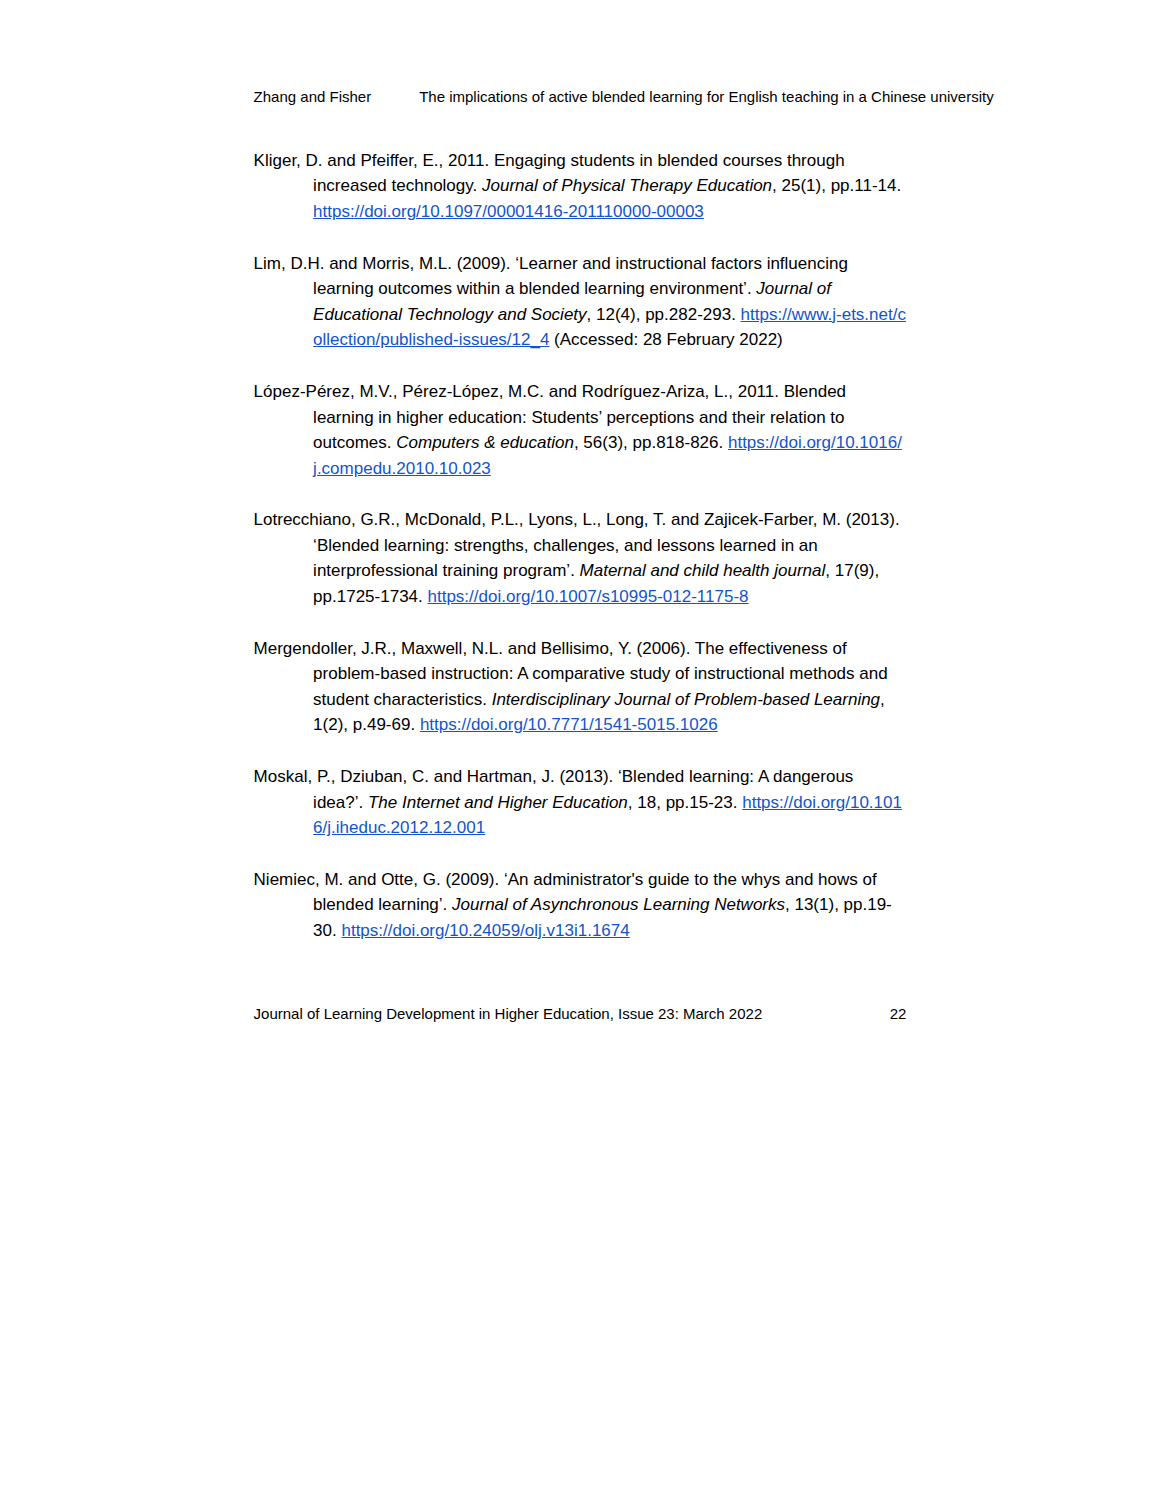Zhang and Fisher The implications of active blended learning for English teaching in a Chinese university
Kliger, D. and Pfeiffer, E., 2011. Engaging students in blended courses through increased technology. Journal of Physical Therapy Education, 25(1), pp.11-14. https://doi.org/10.1097/00001416-201110000-00003
Lim, D.H. and Morris, M.L. (2009). ‘Learner and instructional factors influencing learning outcomes within a blended learning environment’. Journal of Educational Technology and Society, 12(4), pp.282-293. https://www.j-ets.net/collection/published-issues/12_4 (Accessed: 28 February 2022)
López-Pérez, M.V., Pérez-López, M.C. and Rodríguez-Ariza, L., 2011. Blended learning in higher education: Students’ perceptions and their relation to outcomes. Computers & education, 56(3), pp.818-826. https://doi.org/10.1016/j.compedu.2010.10.023
Lotrecchiano, G.R., McDonald, P.L., Lyons, L., Long, T. and Zajicek-Farber, M. (2013). ‘Blended learning: strengths, challenges, and lessons learned in an interprofessional training program’. Maternal and child health journal, 17(9), pp.1725-1734. https://doi.org/10.1007/s10995-012-1175-8
Mergendoller, J.R., Maxwell, N.L. and Bellisimo, Y. (2006). The effectiveness of problem-based instruction: A comparative study of instructional methods and student characteristics. Interdisciplinary Journal of Problem-based Learning, 1(2), p.49-69. https://doi.org/10.7771/1541-5015.1026
Moskal, P., Dziuban, C. and Hartman, J. (2013). ‘Blended learning: A dangerous idea?’. The Internet and Higher Education, 18, pp.15-23. https://doi.org/10.1016/j.iheduc.2012.12.001
Niemiec, M. and Otte, G. (2009). ‘An administrator's guide to the whys and hows of blended learning’. Journal of Asynchronous Learning Networks, 13(1), pp.19-30. https://doi.org/10.24059/olj.v13i1.1674
Journal of Learning Development in Higher Education, Issue 23: March 2022 22